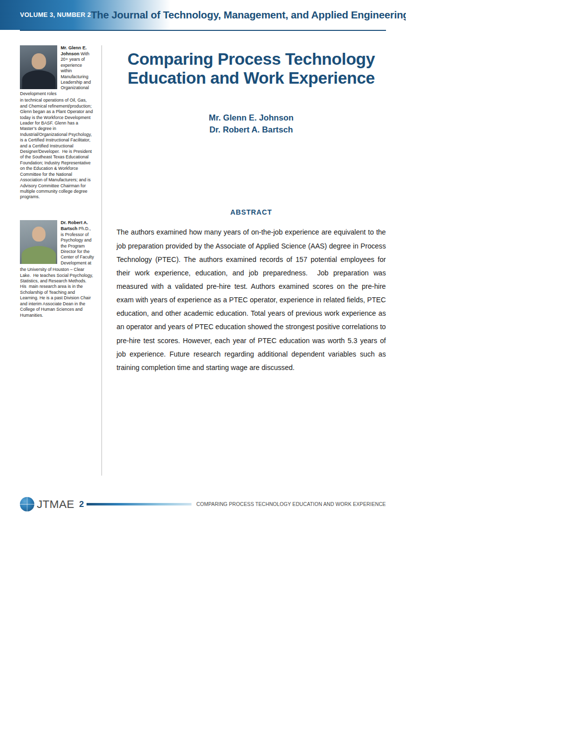VOLUME 3, NUMBER 2
The Journal of Technology, Management, and Applied Engineering
Mr. Glenn E. Johnson With 20+ years of experience within Manufacturing Leadership and Organizational Development roles
in technical operations of Oil, Gas, and Chemical refinement/production; Glenn began as a Plant Operator and today is the Workforce Development Leader for BASF. Glenn has a Master’s degree in Industrial/Organizational Psychology, is a Certified Instructional Facilitator, and a Certified Instructional Designer/Developer. He is President of the Southeast Texas Educational Foundation; Industry Representative on the Education & Workforce Committee for the National Association of Manufacturers; and is Advisory Committee Chairman for multiple community college degree programs.
Dr. Robert A. Bartsch Ph.D., is Professor of Psychology and the Program Director for the Center of Faculty Development at
the University of Houston – Clear Lake. He teaches Social Psychology, Statistics, and Research Methods. His main research area is in the Scholarship of Teaching and Learning. He is a past Division Chair and interim Associate Dean in the College of Human Sciences and Humanities.
Comparing Process Technology Education and Work Experience
Mr. Glenn E. Johnson
Dr. Robert A. Bartsch
ABSTRACT
The authors examined how many years of on-the-job experience are equivalent to the job preparation provided by the Associate of Applied Science (AAS) degree in Process Technology (PTEC). The authors examined records of 157 potential employees for their work experience, education, and job preparedness. Job preparation was measured with a validated pre-hire test. Authors examined scores on the pre-hire exam with years of experience as a PTEC operator, experience in related fields, PTEC education, and other academic education. Total years of previous work experience as an operator and years of PTEC education showed the strongest positive correlations to pre-hire test scores. However, each year of PTEC education was worth 5.3 years of job experience. Future research regarding additional dependent variables such as training completion time and starting wage are discussed.
JTMAE
2
COMPARING PROCESS TECHNOLOGY EDUCATION AND WORK EXPERIENCE